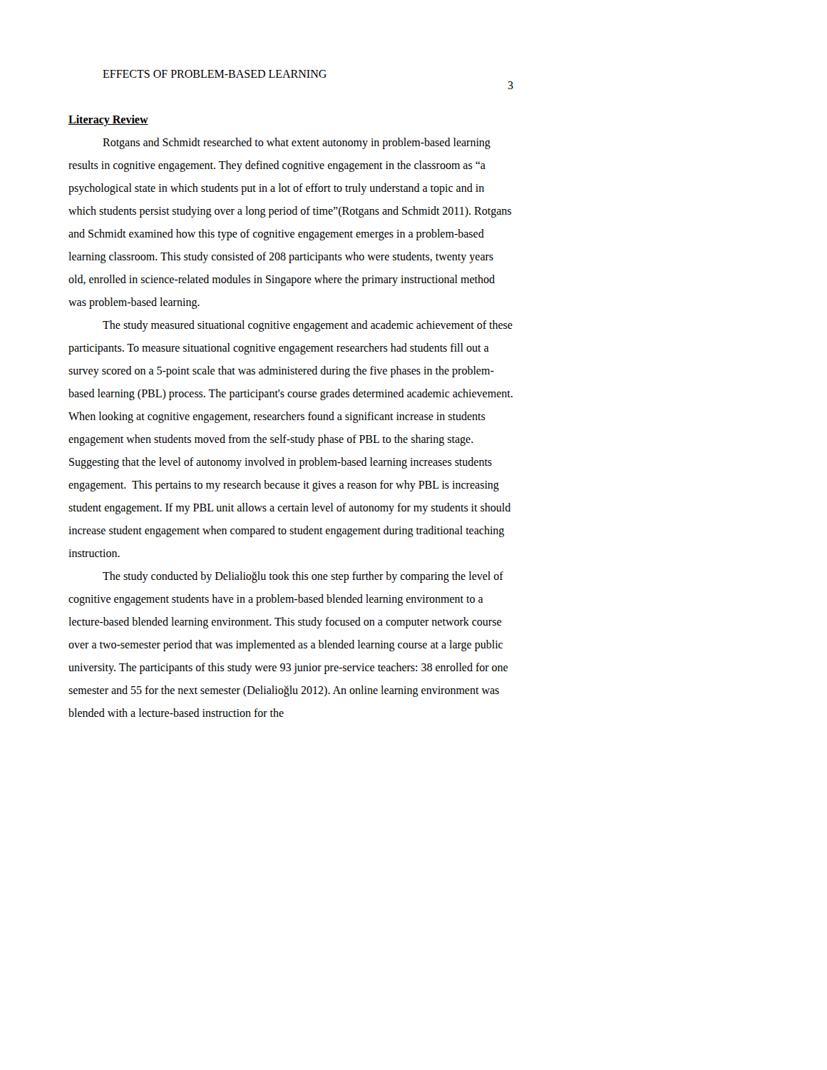Effects of Problem-Based Learning
3
Literacy Review
Rotgans and Schmidt researched to what extent autonomy in problem-based learning results in cognitive engagement. They defined cognitive engagement in the classroom as “a psychological state in which students put in a lot of effort to truly understand a topic and in which students persist studying over a long period of time”(Rotgans and Schmidt 2011). Rotgans and Schmidt examined how this type of cognitive engagement emerges in a problem-based learning classroom. This study consisted of 208 participants who were students, twenty years old, enrolled in science-related modules in Singapore where the primary instructional method was problem-based learning.
The study measured situational cognitive engagement and academic achievement of these participants. To measure situational cognitive engagement researchers had students fill out a survey scored on a 5-point scale that was administered during the five phases in the problem-based learning (PBL) process. The participant's course grades determined academic achievement. When looking at cognitive engagement, researchers found a significant increase in students engagement when students moved from the self-study phase of PBL to the sharing stage. Suggesting that the level of autonomy involved in problem-based learning increases students engagement. This pertains to my research because it gives a reason for why PBL is increasing student engagement. If my PBL unit allows a certain level of autonomy for my students it should increase student engagement when compared to student engagement during traditional teaching instruction.
The study conducted by Delialioğlu took this one step further by comparing the level of cognitive engagement students have in a problem-based blended learning environment to a lecture-based blended learning environment. This study focused on a computer network course over a two-semester period that was implemented as a blended learning course at a large public university. The participants of this study were 93 junior pre-service teachers: 38 enrolled for one semester and 55 for the next semester (Delialioğlu 2012). An online learning environment was blended with a lecture-based instruction for the